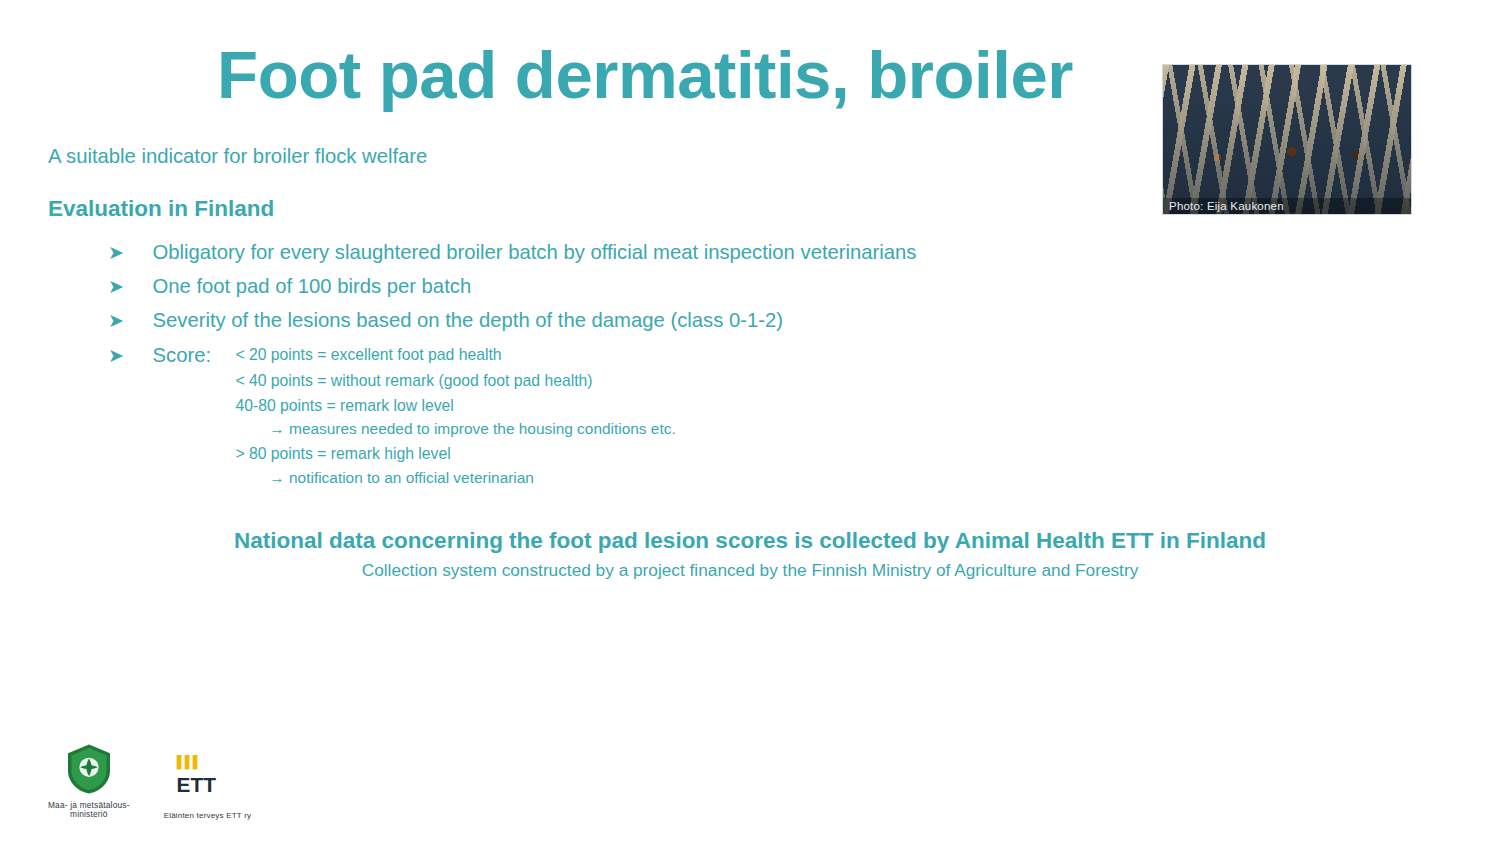Photo: Eija Kaukonen
Foot pad dermatitis, broiler
A suitable indicator for broiler flock welfare
Evaluation in Finland
Obligatory for every slaughtered broiler batch by official meat inspection veterinarians
One foot pad of 100 birds per batch
Severity of the lesions based on the depth of the damage (class 0-1-2)
Score:
< 20 points = excellent foot pad health
< 40 points = without remark (good foot pad health)
40-80 points = remark low level → measures needed to improve the housing conditions etc.
> 80 points = remark high level → notification to an official veterinarian
National data concerning the foot pad lesion scores is collected by Animal Health ETT in Finland
Collection system constructed by a project financed by the Finnish Ministry of Agriculture and Forestry
Maa- ja metsätalous-
ministeriö
ETT Eläinten terveys ETT ry